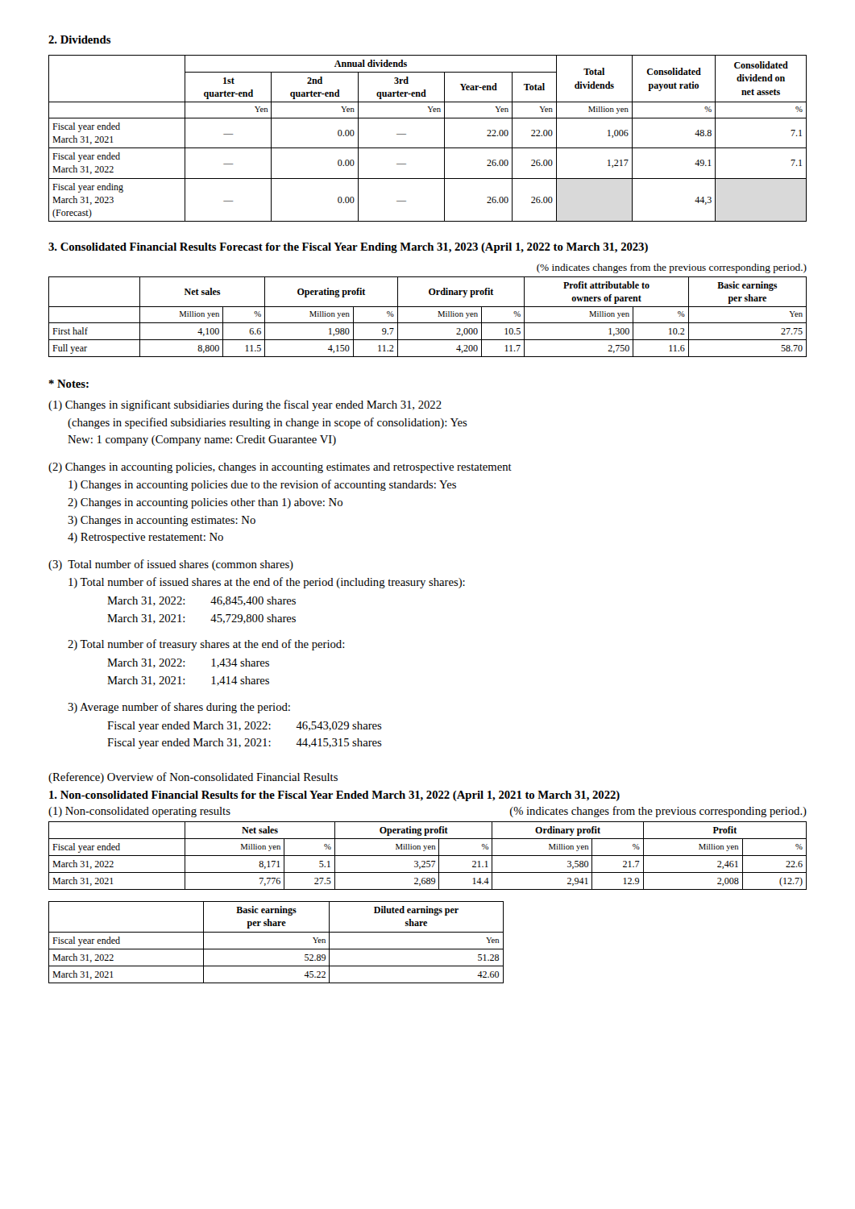2. Dividends
| | Annual dividends | Total dividends | Consolidated payout ratio | Consolidated dividend on net assets |
| 1st quarter-end | 2nd quarter-end | 3rd quarter-end | Year-end | Total |
| | Yen | Yen | Yen | Yen | Yen | Million yen | % | % |
| Fiscal year ended March 31, 2021 | — | 0.00 | — | 22.00 | 22.00 | 1,006 | 48.8 | 7.1 |
| Fiscal year ended March 31, 2022 | — | 0.00 | — | 26.00 | 26.00 | 1,217 | 49.1 | 7.1 |
| Fiscal year ending March 31, 2023 (Forecast) | — | 0.00 | — | 26.00 | 26.00 | | 44,3 | |
3. Consolidated Financial Results Forecast for the Fiscal Year Ending March 31, 2023 (April 1, 2022 to March 31, 2023)
(% indicates changes from the previous corresponding period.)
| | Net sales | Operating profit | Ordinary profit | Profit attributable to owners of parent | Basic earnings per share |
| | Million yen | % | Million yen | % | Million yen | % | Million yen | % | Yen |
| First half | 4,100 | 6.6 | 1,980 | 9.7 | 2,000 | 10.5 | 1,300 | 10.2 | 27.75 |
| Full year | 8,800 | 11.5 | 4,150 | 11.2 | 4,200 | 11.7 | 2,750 | 11.6 | 58.70 |
* Notes:
(1) Changes in significant subsidiaries during the fiscal year ended March 31, 2022
(changes in specified subsidiaries resulting in change in scope of consolidation): Yes
New: 1 company (Company name: Credit Guarantee VI)
(2) Changes in accounting policies, changes in accounting estimates and retrospective restatement
1) Changes in accounting policies due to the revision of accounting standards: Yes
2) Changes in accounting policies other than 1) above: No
3) Changes in accounting estimates: No
4) Retrospective restatement: No
(3) Total number of issued shares (common shares)
1) Total number of issued shares at the end of the period (including treasury shares):
| March 31, 2022: | 46,845,400 shares |
| March 31, 2021: | 45,729,800 shares |
2) Total number of treasury shares at the end of the period:
| March 31, 2022: | 1,434 shares |
| March 31, 2021: | 1,414 shares |
3) Average number of shares during the period:
| Fiscal year ended March 31, 2022: | 46,543,029 shares |
| Fiscal year ended March 31, 2021: | 44,415,315 shares |
(Reference) Overview of Non-consolidated Financial Results
1. Non-consolidated Financial Results for the Fiscal Year Ended March 31, 2022 (April 1, 2021 to March 31, 2022)
| (1) Non-consolidated operating results | (% indicates changes from the previous corresponding period.) |
| | Net sales | Operating profit | Ordinary profit | Profit |
| Fiscal year ended | Million yen | % | Million yen | % | Million yen | % | Million yen | % |
| March 31, 2022 | 8,171 | 5.1 | 3,257 | 21.1 | 3,580 | 21.7 | 2,461 | 22.6 |
| March 31, 2021 | 7,776 | 27.5 | 2,689 | 14.4 | 2,941 | 12.9 | 2,008 | (12.7) |
| | Basic earnings per share | Diluted earnings per share |
| Fiscal year ended | Yen | Yen |
| March 31, 2022 | 52.89 | 51.28 |
| March 31, 2021 | 45.22 | 42.60 |